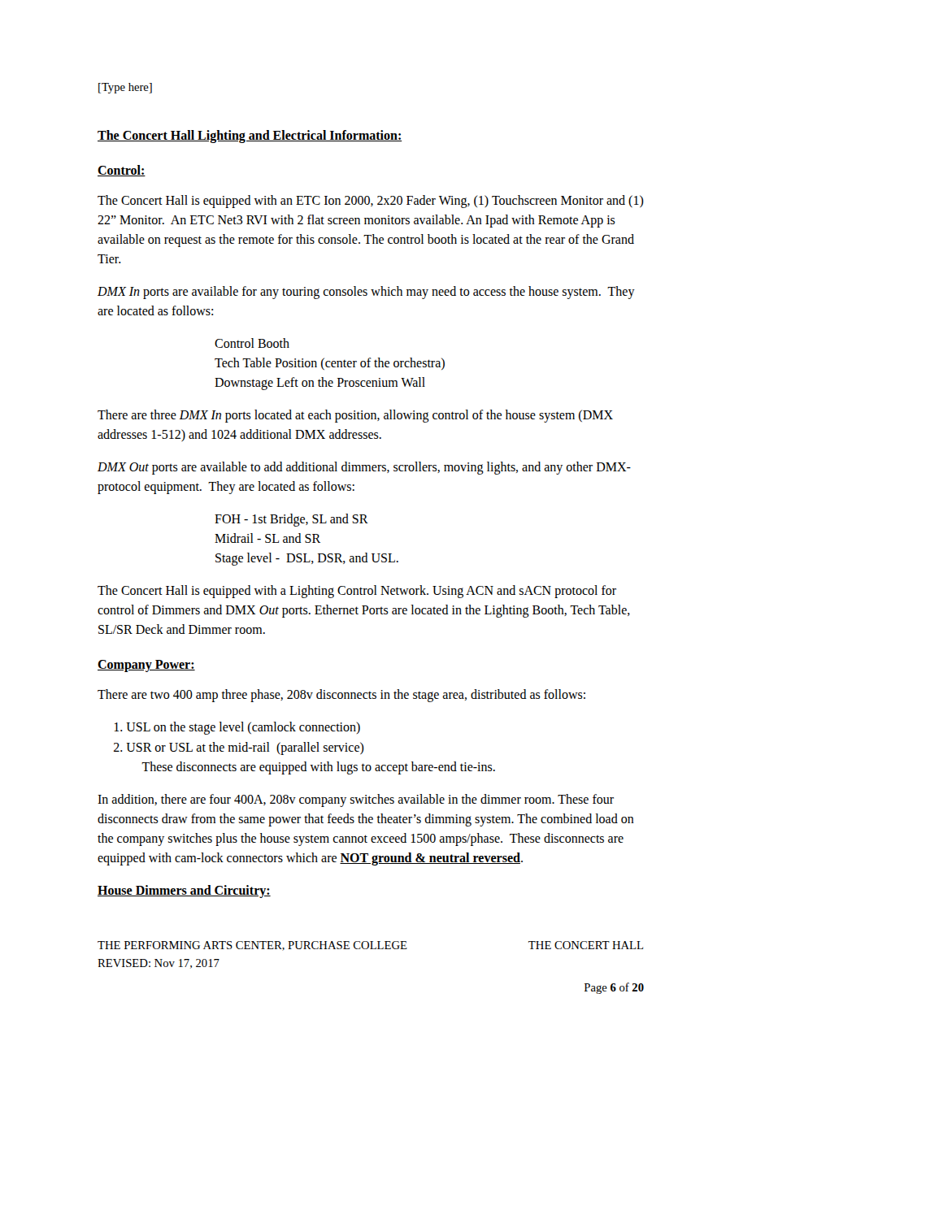[Type here]
The Concert Hall Lighting and Electrical Information:
Control:
The Concert Hall is equipped with an ETC Ion 2000, 2x20 Fader Wing, (1) Touchscreen Monitor and (1) 22” Monitor. An ETC Net3 RVI with 2 flat screen monitors available. An Ipad with Remote App is available on request as the remote for this console. The control booth is located at the rear of the Grand Tier.
DMX In ports are available for any touring consoles which may need to access the house system. They are located as follows:
Control Booth
Tech Table Position (center of the orchestra)
Downstage Left on the Proscenium Wall
There are three DMX In ports located at each position, allowing control of the house system (DMX addresses 1-512) and 1024 additional DMX addresses.
DMX Out ports are available to add additional dimmers, scrollers, moving lights, and any other DMX-protocol equipment. They are located as follows:
FOH - 1st Bridge, SL and SR
Midrail - SL and SR
Stage level - DSL, DSR, and USL.
The Concert Hall is equipped with a Lighting Control Network. Using ACN and sACN protocol for control of Dimmers and DMX Out ports. Ethernet Ports are located in the Lighting Booth, Tech Table, SL/SR Deck and Dimmer room.
Company Power:
There are two 400 amp three phase, 208v disconnects in the stage area, distributed as follows:
USL on the stage level (camlock connection)
USR or USL at the mid-rail (parallel service)
These disconnects are equipped with lugs to accept bare-end tie-ins.
In addition, there are four 400A, 208v company switches available in the dimmer room. These four disconnects draw from the same power that feeds the theater’s dimming system. The combined load on the company switches plus the house system cannot exceed 1500 amps/phase. These disconnects are equipped with cam-lock connectors which are NOT ground & neutral reversed.
House Dimmers and Circuitry:
THE PERFORMING ARTS CENTER, PURCHASE COLLEGE
THE CONCERT HALL
REVISED: Nov 17, 2017
Page 6 of 20